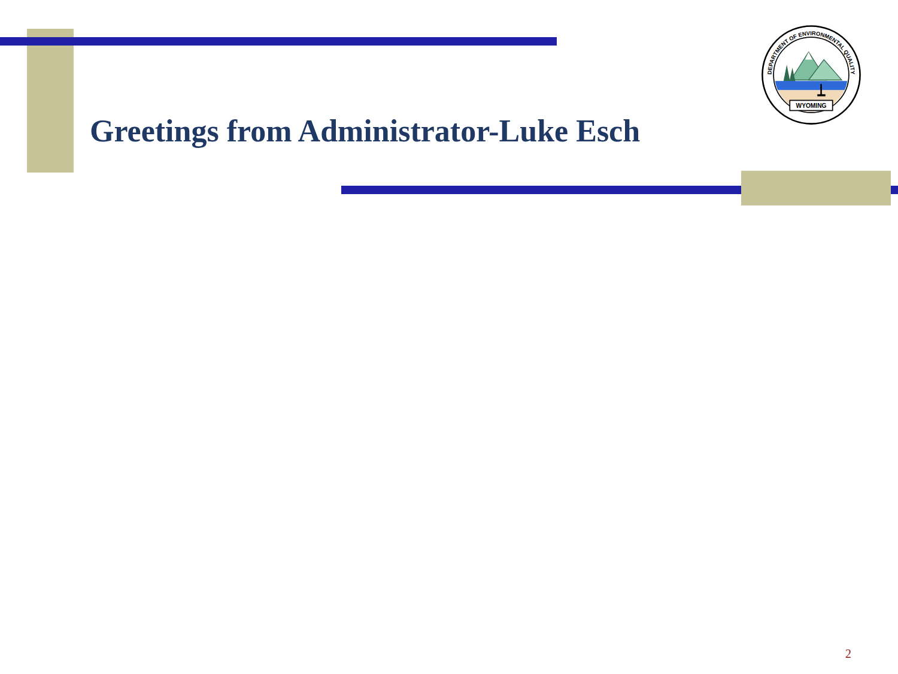Greetings from Administrator-Luke Esch
WYOMING DEPARTMENT OF ENVIRONMENTAL QUALITY
2